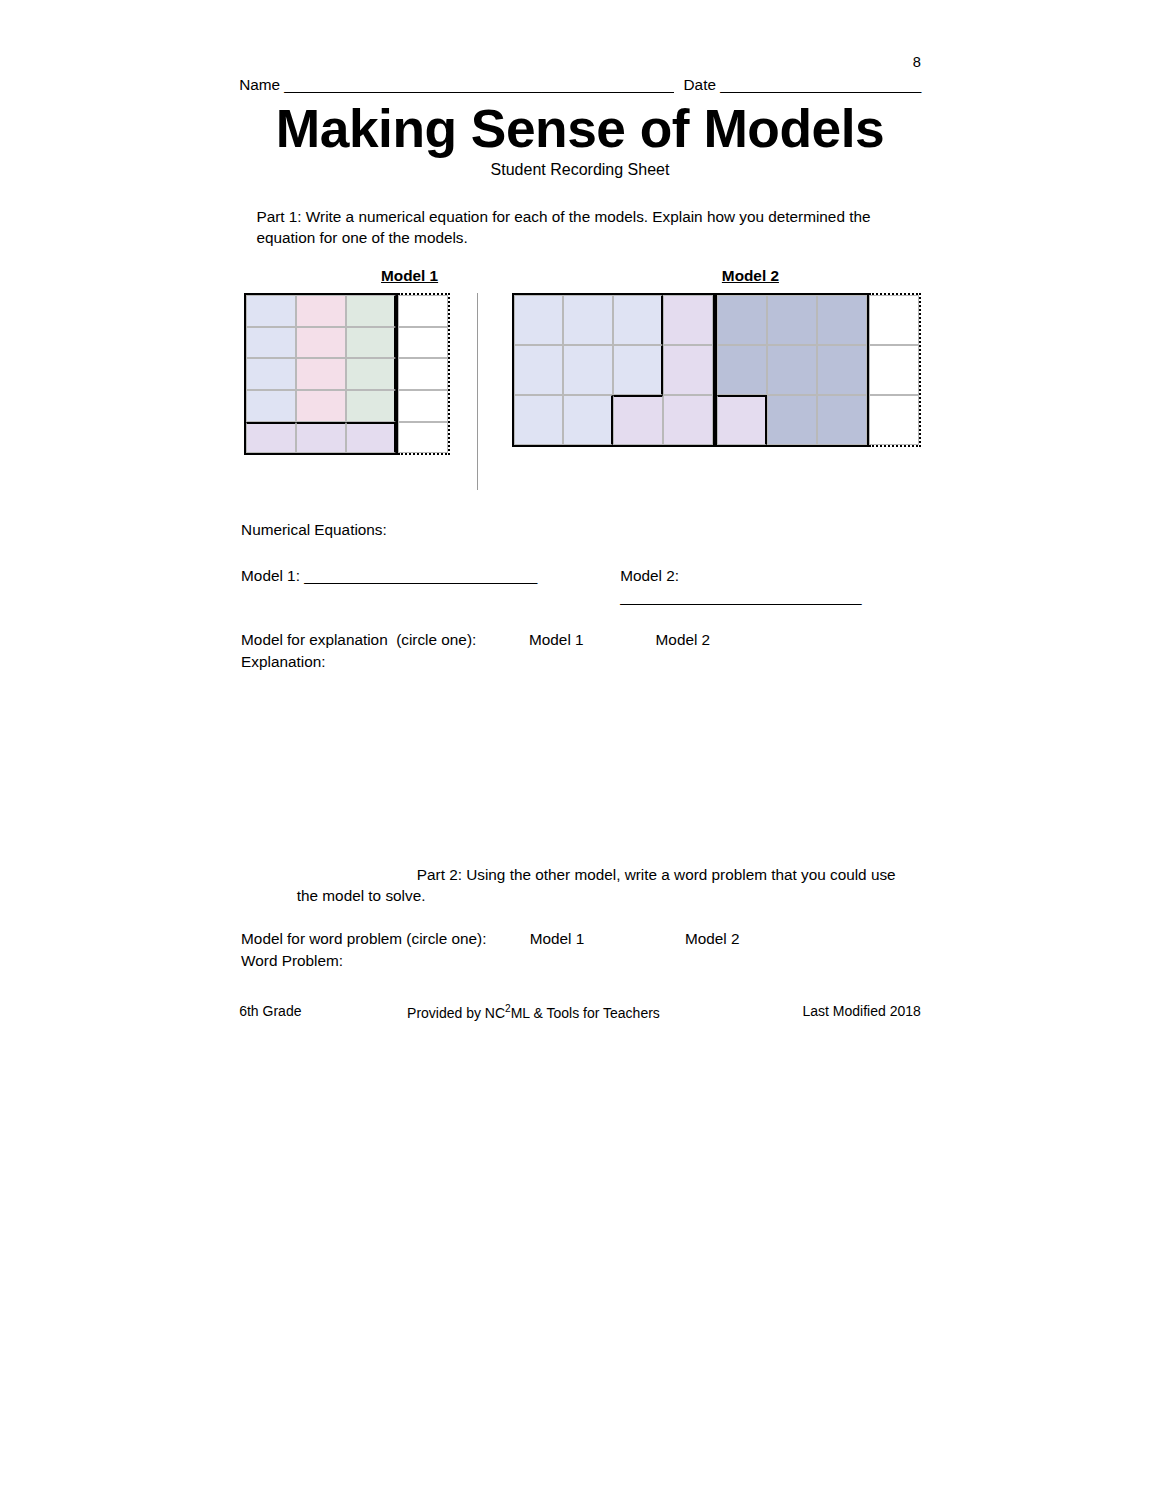8
Name _______________________________________________________
Date _________________________
Making Sense of Models
Student Recording Sheet
Part 1: Write a numerical equation for each of the models. Explain how you determined the equation for one of the models.
Model 1
Model 2
Numerical Equations:
Model 1: _____________________________
Model 2: ______________________________
Model for explanation (circle one):Model 1 Model 2
Explanation:
Part 2: Using the other model, write a word problem that you could use the model to solve.
Model for word problem (circle one):Model 1 Model 2
Word Problem:
6th Grade
Provided by NC2ML & Tools for Teachers
Last Modified 2018